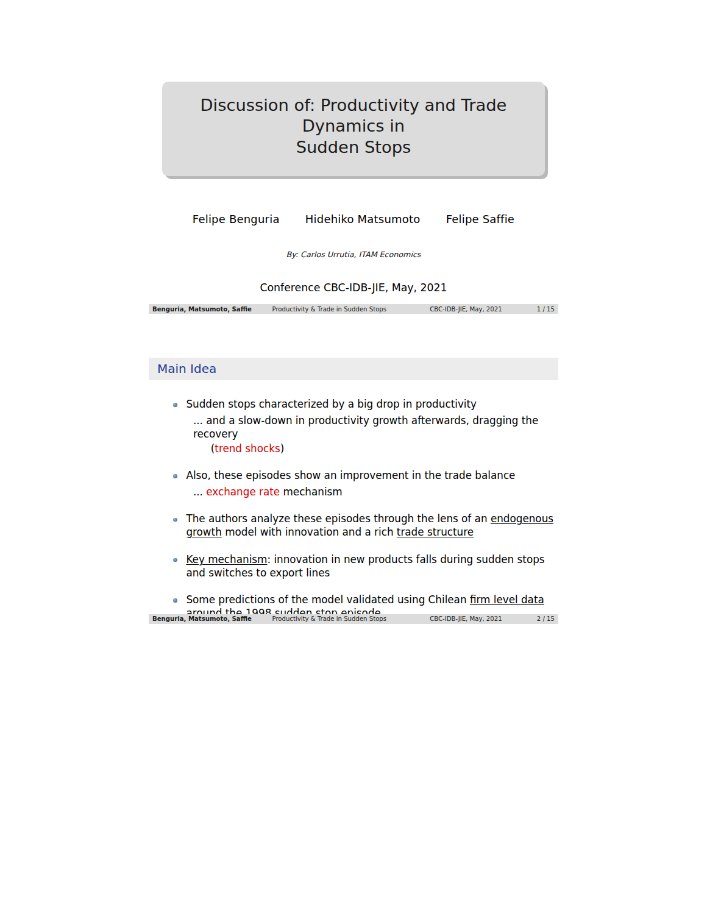Discussion of: Productivity and Trade Dynamics in
Sudden Stops
Felipe Benguria Hidehiko Matsumoto Felipe Saffie
By: Carlos Urrutia, ITAM Economics
Conference CBC-IDB-JIE, May, 2021
Benguria, Matsumoto, Saffie
Productivity & Trade in Sudden Stops
CBC-IDB-JIE, May, 2021
1 / 15
Main Idea
Sudden stops characterized by a big drop in productivity ... and a slow-down in productivity growth afterwards, dragging the recovery (trend shocks)
Also, these episodes show an improvement in the trade balance ... exchange rate mechanism
The authors analyze these episodes through the lens of an endogenous growth model with innovation and a rich trade structure
Key mechanism: innovation in new products falls during sudden stops and switches to export lines
Some predictions of the model validated using Chilean firm level data around the 1998 sudden stop episode
Benguria, Matsumoto, Saffie
Productivity & Trade in Sudden Stops
CBC-IDB-JIE, May, 2021
2 / 15